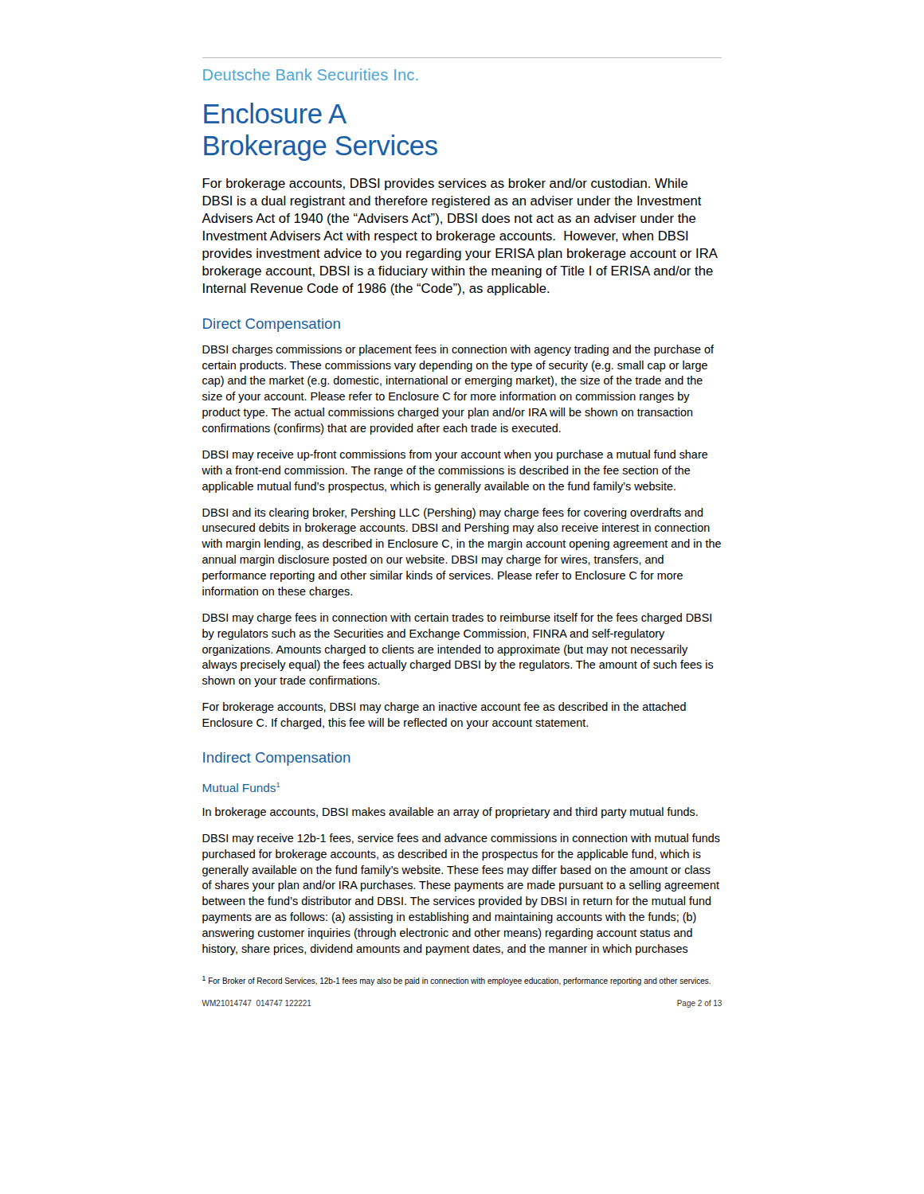Deutsche Bank Securities Inc.
Enclosure ABrokerage Services
For brokerage accounts, DBSI provides services as broker and/or custodian. While DBSI is a dual registrant and therefore registered as an adviser under the Investment Advisers Act of 1940 (the “Advisers Act”), DBSI does not act as an adviser under the Investment Advisers Act with respect to brokerage accounts. However, when DBSI provides investment advice to you regarding your ERISA plan brokerage account or IRA brokerage account, DBSI is a fiduciary within the meaning of Title I of ERISA and/or the Internal Revenue Code of 1986 (the “Code”), as applicable.
Direct Compensation
DBSI charges commissions or placement fees in connection with agency trading and the purchase of certain products. These commissions vary depending on the type of security (e.g. small cap or large cap) and the market (e.g. domestic, international or emerging market), the size of the trade and the size of your account. Please refer to Enclosure C for more information on commission ranges by product type. The actual commissions charged your plan and/or IRA will be shown on transaction confirmations (confirms) that are provided after each trade is executed.
DBSI may receive up-front commissions from your account when you purchase a mutual fund share with a front-end commission. The range of the commissions is described in the fee section of the applicable mutual fund’s prospectus, which is generally available on the fund family’s website.
DBSI and its clearing broker, Pershing LLC (Pershing) may charge fees for covering overdrafts and unsecured debits in brokerage accounts. DBSI and Pershing may also receive interest in connection with margin lending, as described in Enclosure C, in the margin account opening agreement and in the annual margin disclosure posted on our website. DBSI may charge for wires, transfers, and performance reporting and other similar kinds of services. Please refer to Enclosure C for more information on these charges.
DBSI may charge fees in connection with certain trades to reimburse itself for the fees charged DBSI by regulators such as the Securities and Exchange Commission, FINRA and self-regulatory organizations. Amounts charged to clients are intended to approximate (but may not necessarily always precisely equal) the fees actually charged DBSI by the regulators. The amount of such fees is shown on your trade confirmations.
For brokerage accounts, DBSI may charge an inactive account fee as described in the attached Enclosure C. If charged, this fee will be reflected on your account statement.
Indirect Compensation
Mutual Funds1
In brokerage accounts, DBSI makes available an array of proprietary and third party mutual funds.
DBSI may receive 12b-1 fees, service fees and advance commissions in connection with mutual funds purchased for brokerage accounts, as described in the prospectus for the applicable fund, which is generally available on the fund family’s website. These fees may differ based on the amount or class of shares your plan and/or IRA purchases. These payments are made pursuant to a selling agreement between the fund’s distributor and DBSI. The services provided by DBSI in return for the mutual fund payments are as follows: (a) assisting in establishing and maintaining accounts with the funds; (b) answering customer inquiries (through electronic and other means) regarding account status and history, share prices, dividend amounts and payment dates, and the manner in which purchases
1 For Broker of Record Services, 12b-1 fees may also be paid in connection with employee education, performance reporting and other services.
WM21014747 014747 122221 Page 2 of 13